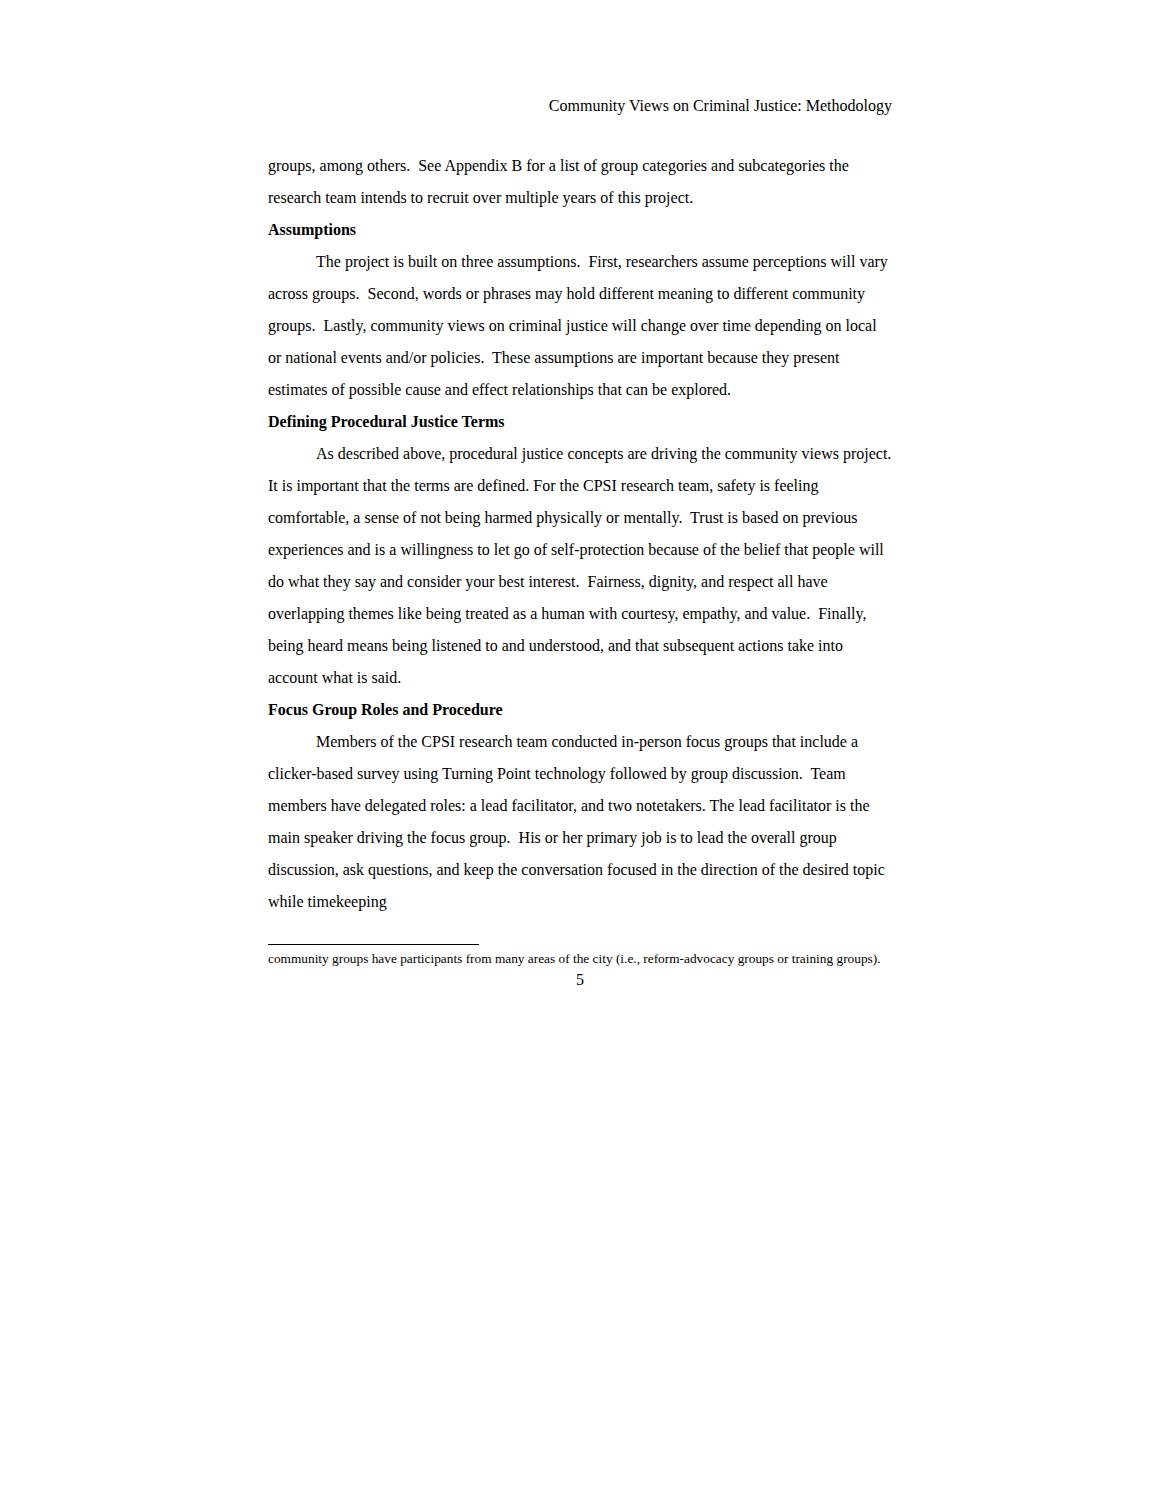Community Views on Criminal Justice: Methodology
groups, among others. See Appendix B for a list of group categories and subcategories the research team intends to recruit over multiple years of this project.
Assumptions
The project is built on three assumptions. First, researchers assume perceptions will vary across groups. Second, words or phrases may hold different meaning to different community groups. Lastly, community views on criminal justice will change over time depending on local or national events and/or policies. These assumptions are important because they present estimates of possible cause and effect relationships that can be explored.
Defining Procedural Justice Terms
As described above, procedural justice concepts are driving the community views project. It is important that the terms are defined. For the CPSI research team, safety is feeling comfortable, a sense of not being harmed physically or mentally. Trust is based on previous experiences and is a willingness to let go of self-protection because of the belief that people will do what they say and consider your best interest. Fairness, dignity, and respect all have overlapping themes like being treated as a human with courtesy, empathy, and value. Finally, being heard means being listened to and understood, and that subsequent actions take into account what is said.
Focus Group Roles and Procedure
Members of the CPSI research team conducted in-person focus groups that include a clicker-based survey using Turning Point technology followed by group discussion. Team members have delegated roles: a lead facilitator, and two notetakers. The lead facilitator is the main speaker driving the focus group. His or her primary job is to lead the overall group discussion, ask questions, and keep the conversation focused in the direction of the desired topic while timekeeping
community groups have participants from many areas of the city (i.e., reform-advocacy groups or training groups).
5